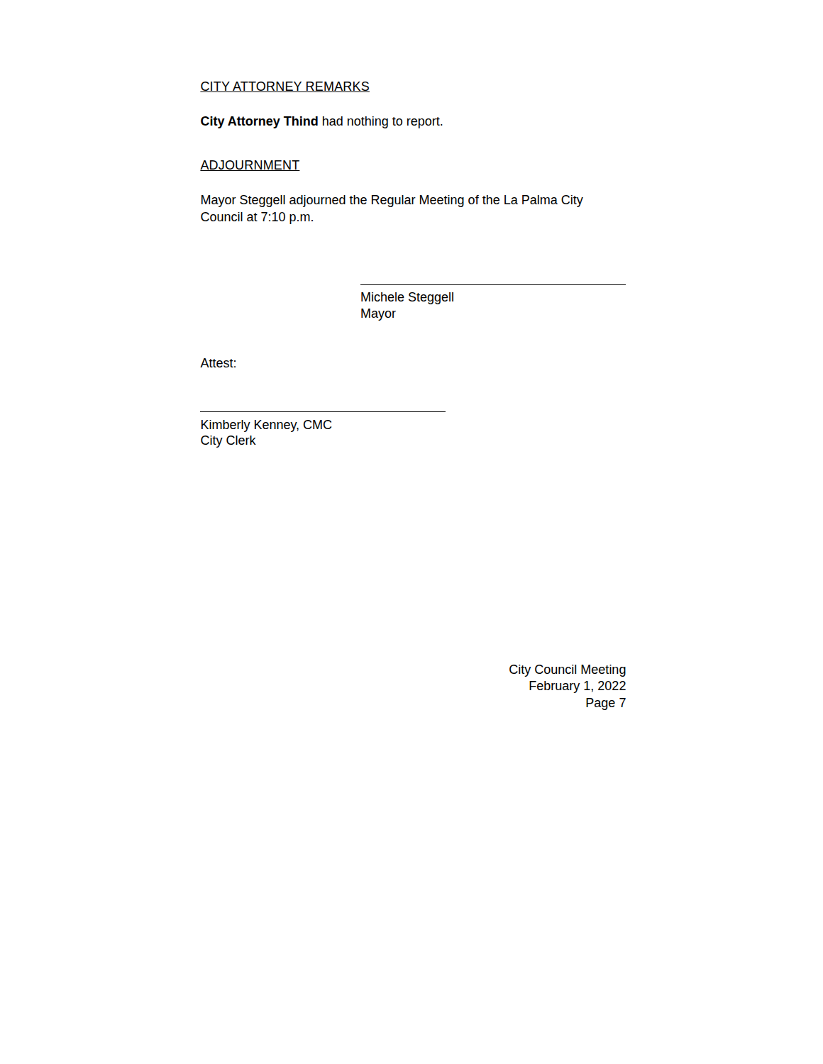CITY ATTORNEY REMARKS
City Attorney Thind had nothing to report.
ADJOURNMENT
Mayor Steggell adjourned the Regular Meeting of the La Palma City Council at 7:10 p.m.
Michele Steggell
Mayor
Attest:
Kimberly Kenney, CMC
City Clerk
City Council Meeting
February 1, 2022
Page 7